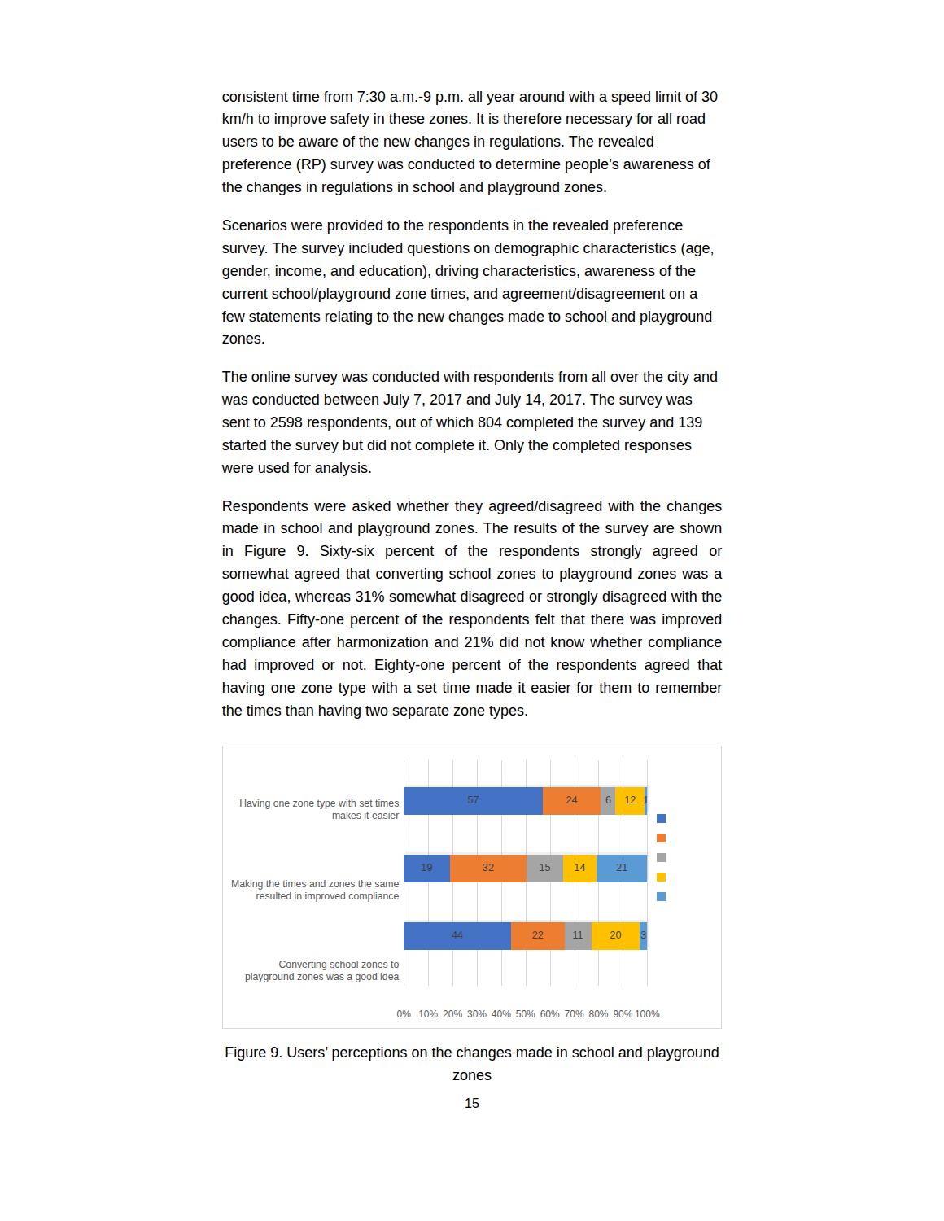consistent time from 7:30 a.m.-9 p.m. all year around with a speed limit of 30 km/h to improve safety in these zones. It is therefore necessary for all road users to be aware of the new changes in regulations. The revealed preference (RP) survey was conducted to determine people’s awareness of the changes in regulations in school and playground zones.
Scenarios were provided to the respondents in the revealed preference survey. The survey included questions on demographic characteristics (age, gender, income, and education), driving characteristics, awareness of the current school/playground zone times, and agreement/disagreement on a few statements relating to the new changes made to school and playground zones.
The online survey was conducted with respondents from all over the city and was conducted between July 7, 2017 and July 14, 2017. The survey was sent to 2598 respondents, out of which 804 completed the survey and 139 started the survey but did not complete it. Only the completed responses were used for analysis.
Respondents were asked whether they agreed/disagreed with the changes made in school and playground zones. The results of the survey are shown in Figure 9. Sixty-six percent of the respondents strongly agreed or somewhat agreed that converting school zones to playground zones was a good idea, whereas 31% somewhat disagreed or strongly disagreed with the changes. Fifty-one percent of the respondents felt that there was improved compliance after harmonization and 21% did not know whether compliance had improved or not. Eighty-one percent of the respondents agreed that having one zone type with a set time made it easier for them to remember the times than having two separate zone types.
Having one zone type with set times makes it easier
Making the times and zones the same resulted in improved compliance
Converting school zones to playground zones was a good idea
57
24
6
12
1
19
32
15
14
21
44
22
11
20
3
0% 10% 20% 30% 40% 50% 60% 70% 80% 90% 100%
Figure 9. Users’ perceptions on the changes made in school and playground zones
15